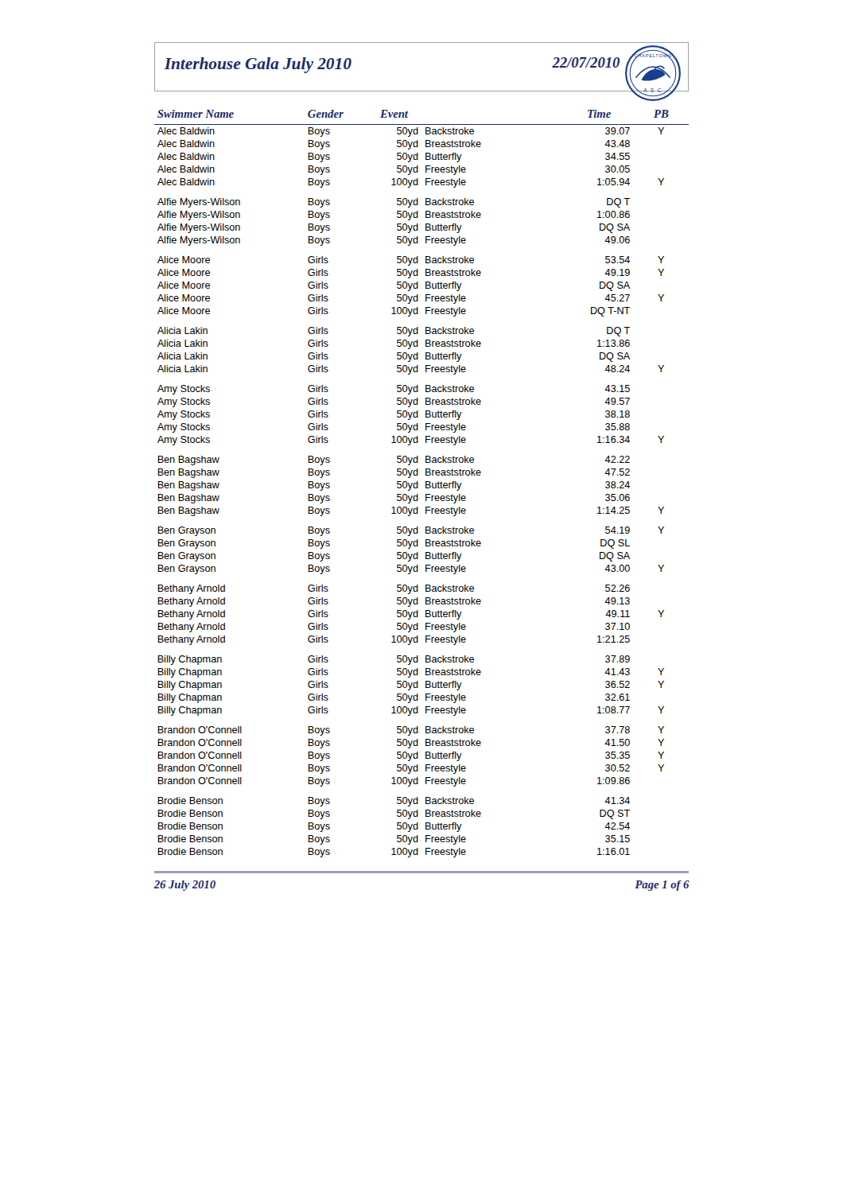Interhouse Gala July 2010 22/07/2010
CHAPELTOWN A S C
| Swimmer Name | Gender | Event | Time | PB |
| --- | --- | --- | --- | --- |
| Alec Baldwin | Boys | 50yd | Backstroke | 39.07 | Y |
| Alec Baldwin | Boys | 50yd | Breaststroke | 43.48 | |
| Alec Baldwin | Boys | 50yd | Butterfly | 34.55 | |
| Alec Baldwin | Boys | 50yd | Freestyle | 30.05 | |
| Alec Baldwin | Boys | 100yd | Freestyle | 1:05.94 | Y |
| Alfie Myers-Wilson | Boys | 50yd | Backstroke | DQ T | |
| Alfie Myers-Wilson | Boys | 50yd | Breaststroke | 1:00.86 | |
| Alfie Myers-Wilson | Boys | 50yd | Butterfly | DQ SA | |
| Alfie Myers-Wilson | Boys | 50yd | Freestyle | 49.06 | |
| Alice Moore | Girls | 50yd | Backstroke | 53.54 | Y |
| Alice Moore | Girls | 50yd | Breaststroke | 49.19 | Y |
| Alice Moore | Girls | 50yd | Butterfly | DQ SA | |
| Alice Moore | Girls | 50yd | Freestyle | 45.27 | Y |
| Alice Moore | Girls | 100yd | Freestyle | DQ T-NT | |
| Alicia Lakin | Girls | 50yd | Backstroke | DQ T | |
| Alicia Lakin | Girls | 50yd | Breaststroke | 1:13.86 | |
| Alicia Lakin | Girls | 50yd | Butterfly | DQ SA | |
| Alicia Lakin | Girls | 50yd | Freestyle | 48.24 | Y |
| Amy Stocks | Girls | 50yd | Backstroke | 43.15 | |
| Amy Stocks | Girls | 50yd | Breaststroke | 49.57 | |
| Amy Stocks | Girls | 50yd | Butterfly | 38.18 | |
| Amy Stocks | Girls | 50yd | Freestyle | 35.88 | |
| Amy Stocks | Girls | 100yd | Freestyle | 1:16.34 | Y |
| Ben Bagshaw | Boys | 50yd | Backstroke | 42.22 | |
| Ben Bagshaw | Boys | 50yd | Breaststroke | 47.52 | |
| Ben Bagshaw | Boys | 50yd | Butterfly | 38.24 | |
| Ben Bagshaw | Boys | 50yd | Freestyle | 35.06 | |
| Ben Bagshaw | Boys | 100yd | Freestyle | 1:14.25 | Y |
| Ben Grayson | Boys | 50yd | Backstroke | 54.19 | Y |
| Ben Grayson | Boys | 50yd | Breaststroke | DQ SL | |
| Ben Grayson | Boys | 50yd | Butterfly | DQ SA | |
| Ben Grayson | Boys | 50yd | Freestyle | 43.00 | Y |
| Bethany Arnold | Girls | 50yd | Backstroke | 52.26 | |
| Bethany Arnold | Girls | 50yd | Breaststroke | 49.13 | |
| Bethany Arnold | Girls | 50yd | Butterfly | 49.11 | Y |
| Bethany Arnold | Girls | 50yd | Freestyle | 37.10 | |
| Bethany Arnold | Girls | 100yd | Freestyle | 1:21.25 | |
| Billy Chapman | Girls | 50yd | Backstroke | 37.89 | |
| Billy Chapman | Girls | 50yd | Breaststroke | 41.43 | Y |
| Billy Chapman | Girls | 50yd | Butterfly | 36.52 | Y |
| Billy Chapman | Girls | 50yd | Freestyle | 32.61 | |
| Billy Chapman | Girls | 100yd | Freestyle | 1:08.77 | Y |
| Brandon O'Connell | Boys | 50yd | Backstroke | 37.78 | Y |
| Brandon O'Connell | Boys | 50yd | Breaststroke | 41.50 | Y |
| Brandon O'Connell | Boys | 50yd | Butterfly | 35.35 | Y |
| Brandon O'Connell | Boys | 50yd | Freestyle | 30.52 | Y |
| Brandon O'Connell | Boys | 100yd | Freestyle | 1:09.86 | |
| Brodie Benson | Boys | 50yd | Backstroke | 41.34 | |
| Brodie Benson | Boys | 50yd | Breaststroke | DQ ST | |
| Brodie Benson | Boys | 50yd | Butterfly | 42.54 | |
| Brodie Benson | Boys | 50yd | Freestyle | 35.15 | |
| Brodie Benson | Boys | 100yd | Freestyle | 1:16.01 | |
26 July 2010 Page 1 of 6